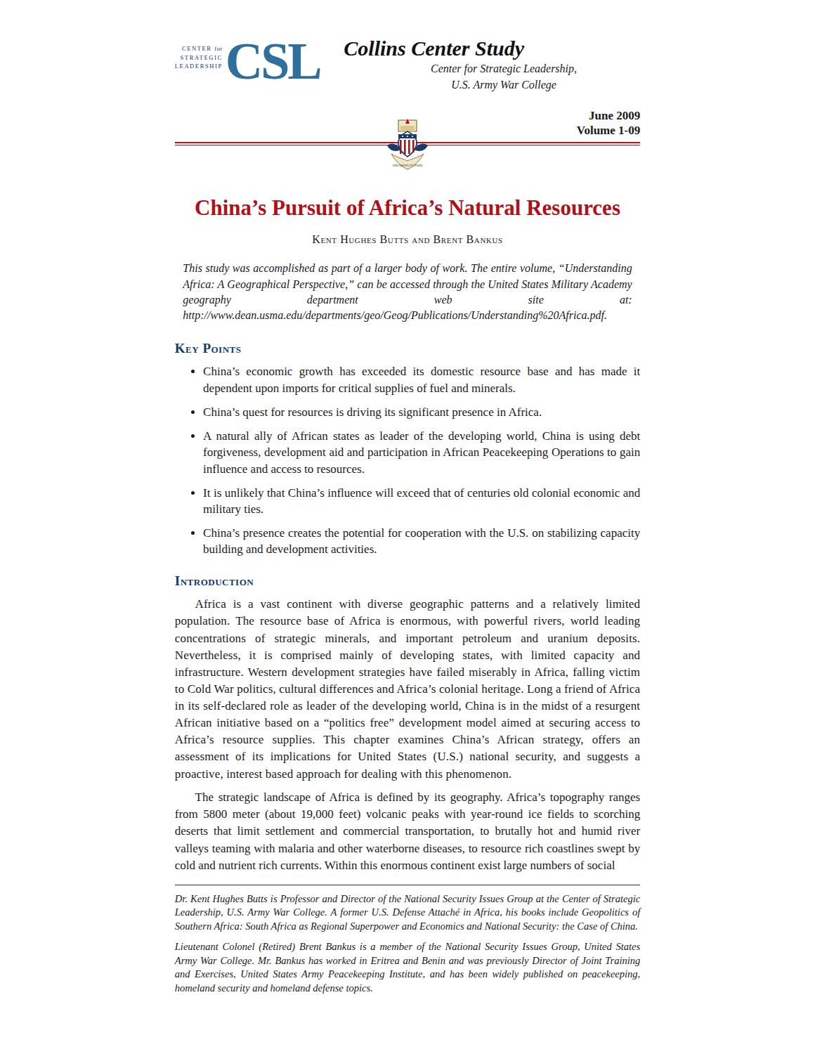CENTER for
STRATEGIC
LEADERSHIP
CSL
Collins Center Study
Center for Strategic Leadership,
U.S. Army War College
June 2009
Volume 1-09
PRUDENS FUTURI
China’s Pursuit of Africa’s Natural Resources
Kent Hughes Butts and Brent Bankus
This study was accomplished as part of a larger body of work. The entire volume, “Understanding Africa: A Geographical Perspective,” can be accessed through the United States Military Academy geography department web site at: http://www.dean.usma.edu/departments/geo/Geog/Publications/Understanding%20Africa.pdf.
Key Points
China’s economic growth has exceeded its domestic resource base and has made it dependent upon imports for critical supplies of fuel and minerals.
China’s quest for resources is driving its significant presence in Africa.
A natural ally of African states as leader of the developing world, China is using debt forgiveness, development aid and participation in African Peacekeeping Operations to gain influence and access to resources.
It is unlikely that China’s influence will exceed that of centuries old colonial economic and military ties.
China’s presence creates the potential for cooperation with the U.S. on stabilizing capacity building and development activities.
Introduction
Africa is a vast continent with diverse geographic patterns and a relatively limited population. The resource base of Africa is enormous, with powerful rivers, world leading concentrations of strategic minerals, and important petroleum and uranium deposits. Nevertheless, it is comprised mainly of developing states, with limited capacity and infrastructure. Western development strategies have failed miserably in Africa, falling victim to Cold War politics, cultural differences and Africa’s colonial heritage. Long a friend of Africa in its self-declared role as leader of the developing world, China is in the midst of a resurgent African initiative based on a “politics free” development model aimed at securing access to Africa’s resource supplies. This chapter examines China’s African strategy, offers an assessment of its implications for United States (U.S.) national security, and suggests a proactive, interest based approach for dealing with this phenomenon.
The strategic landscape of Africa is defined by its geography. Africa’s topography ranges from 5800 meter (about 19,000 feet) volcanic peaks with year-round ice fields to scorching deserts that limit settlement and commercial transportation, to brutally hot and humid river valleys teaming with malaria and other waterborne diseases, to resource rich coastlines swept by cold and nutrient rich currents. Within this enormous continent exist large numbers of social
Dr. Kent Hughes Butts is Professor and Director of the National Security Issues Group at the Center of Strategic Leadership, U.S. Army War College. A former U.S. Defense Attaché in Africa, his books include Geopolitics of Southern Africa: South Africa as Regional Superpower and Economics and National Security: the Case of China.
Lieutenant Colonel (Retired) Brent Bankus is a member of the National Security Issues Group, United States Army War College. Mr. Bankus has worked in Eritrea and Benin and was previously Director of Joint Training and Exercises, United States Army Peacekeeping Institute, and has been widely published on peacekeeping, homeland security and homeland defense topics.